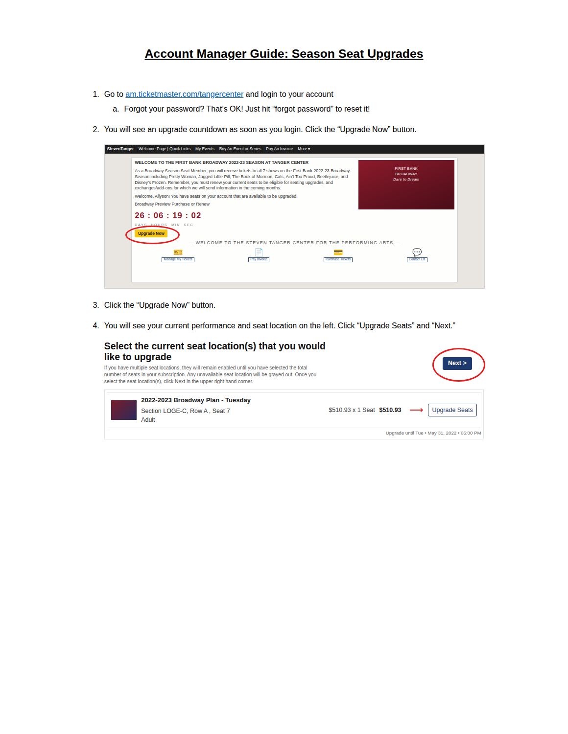Account Manager Guide: Season Seat Upgrades
Go to am.ticketmaster.com/tangercenter and login to your account
Forgot your password? That’s OK! Just hit “forgot password” to reset it!
You will see an upgrade countdown as soon as you login. Click the “Upgrade Now” button.
StevenTanger Welcome Page | Quick Links My Events Buy An Event or Series Pay An Invoice More ▾
FIRST BANK
BROADWAY
Dare to Dream
WELCOME TO THE FIRST BANK BROADWAY 2022-23 SEASON AT TANGER CENTER
As a Broadway Season Seat Member, you will receive tickets to all 7 shows on the First Bank 2022-23 Broadway Season including Pretty Woman, Jagged Little Pill, The Book of Mormon, Cats, Ain’t Too Proud, Beetlejuice, and Disney’s Frozen. Remember, you must renew your current seats to be eligible for seating upgrades, and exchanges/add-ons for which we will send information in the coming months.
Welcome, Allyson! You have seats on your account that are available to be upgraded!
Broadway Preview Purchase or Renew
26 : 06 : 19 : 02
DAYS HOURS MIN SEC
Upgrade Now
— WELCOME TO THE STEVEN TANGER CENTER FOR THE PERFORMING ARTS —
🎫Manage My Tickets
📄Pay Invoice
💳Purchase Tickets
💬Contact Us
Click the “Upgrade Now” button.
You will see your current performance and seat location on the left. Click “Upgrade Seats” and “Next.”
Next >
Select the current seat location(s) that you would like to upgrade
If you have multiple seat locations, they will remain enabled until you have selected the total number of seats in your subscription. Any unavailable seat location will be grayed out. Once you select the seat location(s), click Next in the upper right hand corner.
2022-2023 Broadway Plan - Tuesday
Section LOGE-C, Row A , Seat 7
Adult
$510.93 x 1 Seat
$510.93
⟶
Upgrade Seats
Upgrade until Tue • May 31, 2022 • 05:00 PM